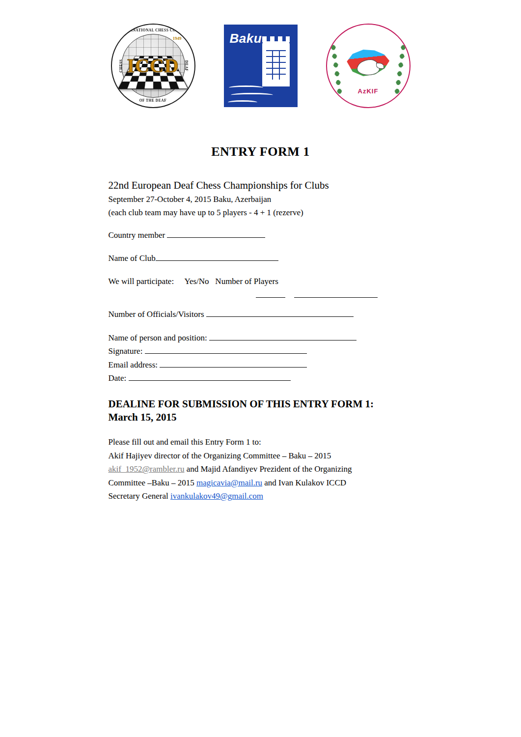ICCD
1949
THE INTERNATIONAL CHESS COMMITTEE OF THE DEAF CHESS DEAF
Baku
AzKIF
ENTRY FORM 1
22nd European Deaf Chess Championships for Clubs
September 27-October 4, 2015 Baku, Azerbaijan
(each club team may have up to 5 players - 4 + 1 (rezerve)
Country member
Name of Club
We will participate: Yes/No Number of Players
Number of Officials/Visitors
Name of person and position:
Signature:
Email address:
Date:
DEALINE FOR SUBMISSION OF THIS ENTRY FORM 1:
March 15, 2015
Please fill out and email this Entry Form 1 to:
Akif Hajiyev director of the Organizing Committee – Baku – 2015
akif_1952@rambler.ru and Majid Afandiyev Prezident of the Organizing
Committee –Baku – 2015 magicavia@mail.ru and Ivan Kulakov ICCD
Secretary General ivankulakov49@gmail.com